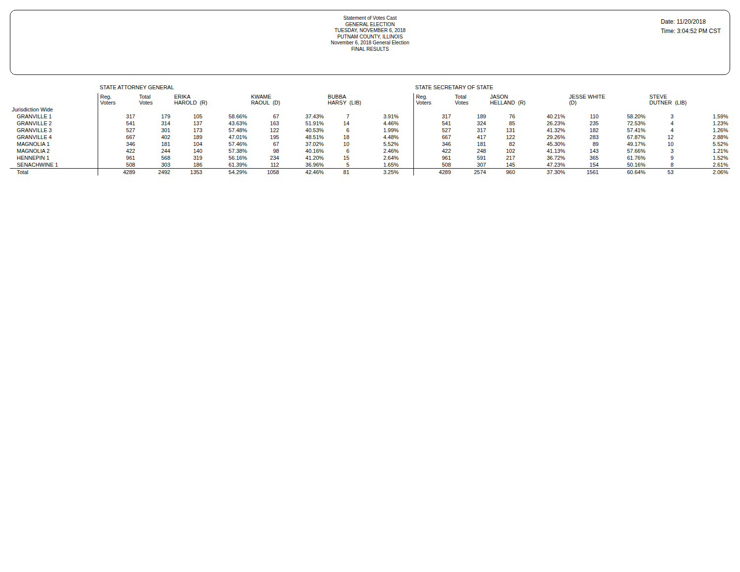Statement of Votes Cast
GENERAL ELECTION
TUESDAY, NOVEMBER 6, 2018
PUTNAM COUNTY, ILLINOIS
November 6, 2018 General Election
FINAL RESULTS
Date: 11/20/2018
Time: 3:04:52 PM CST
| | STATE ATTORNEY GENERAL | | STATE SECRETARY OF STATE |
| | Reg. Voters | Total Votes | ERIKA HAROLD (R) | KWAME RAOUL (D) | BUBBA HARSY (LIB) | | Reg. Voters | Total Votes | JASON HELLAND (R) | JESSE WHITE (D) | STEVE DUTNER (LIB) |
| --- | --- | --- | --- | --- | --- | --- | --- | --- | --- | --- | --- |
| Jurisdiction Wide | | | | | | | | | | | | | | | | | |
| GRANVILLE 1 | 317 | 179 | 105 | 58.66% | 67 | 37.43% | 7 | 3.91% | | 317 | 189 | 76 | 40.21% | 110 | 58.20% | 3 | 1.59% |
| GRANVILLE 2 | 541 | 314 | 137 | 43.63% | 163 | 51.91% | 14 | 4.46% | | 541 | 324 | 85 | 26.23% | 235 | 72.53% | 4 | 1.23% |
| GRANVILLE 3 | 527 | 301 | 173 | 57.48% | 122 | 40.53% | 6 | 1.99% | | 527 | 317 | 131 | 41.32% | 182 | 57.41% | 4 | 1.26% |
| GRANVILLE 4 | 667 | 402 | 189 | 47.01% | 195 | 48.51% | 18 | 4.48% | | 667 | 417 | 122 | 29.26% | 283 | 67.87% | 12 | 2.88% |
| MAGNOLIA 1 | 346 | 181 | 104 | 57.46% | 67 | 37.02% | 10 | 5.52% | | 346 | 181 | 82 | 45.30% | 89 | 49.17% | 10 | 5.52% |
| MAGNOLIA 2 | 422 | 244 | 140 | 57.38% | 98 | 40.16% | 6 | 2.46% | | 422 | 248 | 102 | 41.13% | 143 | 57.66% | 3 | 1.21% |
| HENNEPIN 1 | 961 | 568 | 319 | 56.16% | 234 | 41.20% | 15 | 2.64% | | 961 | 591 | 217 | 36.72% | 365 | 61.76% | 9 | 1.52% |
| SENACHWINE 1 | 508 | 303 | 186 | 61.39% | 112 | 36.96% | 5 | 1.65% | | 508 | 307 | 145 | 47.23% | 154 | 50.16% | 8 | 2.61% |
| Total | 4289 | 2492 | 1353 | 54.29% | 1058 | 42.46% | 81 | 3.25% | | 4289 | 2574 | 960 | 37.30% | 1561 | 60.64% | 53 | 2.06% |